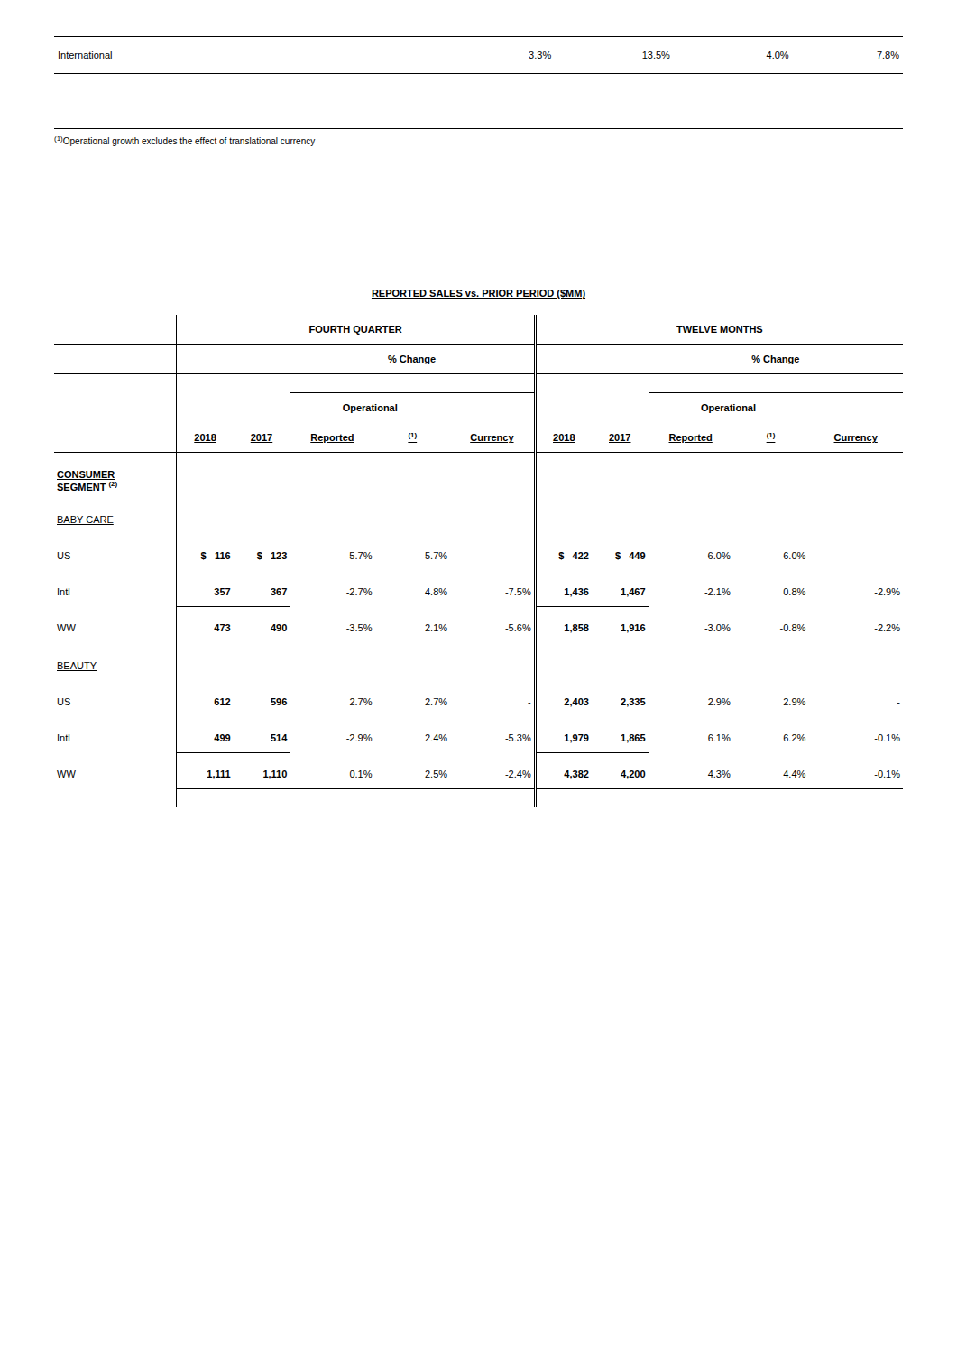| International | 3.3% | 13.5% | 4.0% | 7.8% |
(1)Operational growth excludes the effect of translational currency
REPORTED SALES vs. PRIOR PERIOD ($MM)
| | FOURTH QUARTER | TWELVE MONTHS |
| | | % Change | | % Change |
| | | Operational | | | Operational | |
| | 2018 | 2017 | Reported | (1) | Currency | 2018 | 2017 | Reported | (1) | Currency |
| CONSUMER SEGMENT (2) | | |
| BABY CARE | | |
| US | $ 116 | $ 123 | -5.7% | -5.7% | - | $ 422 | $ 449 | -6.0% | -6.0% | - |
| Intl | 357 | 367 | -2.7% | 4.8% | -7.5% | 1,436 | 1,467 | -2.1% | 0.8% | -2.9% |
| WW | 473 | 490 | -3.5% | 2.1% | -5.6% | 1,858 | 1,916 | -3.0% | -0.8% | -2.2% |
| BEAUTY | | |
| US | 612 | 596 | 2.7% | 2.7% | - | 2,403 | 2,335 | 2.9% | 2.9% | - |
| Intl | 499 | 514 | -2.9% | 2.4% | -5.3% | 1,979 | 1,865 | 6.1% | 6.2% | -0.1% |
| WW | 1,111 | 1,110 | 0.1% | 2.5% | -2.4% | 4,382 | 4,200 | 4.3% | 4.4% | -0.1% |